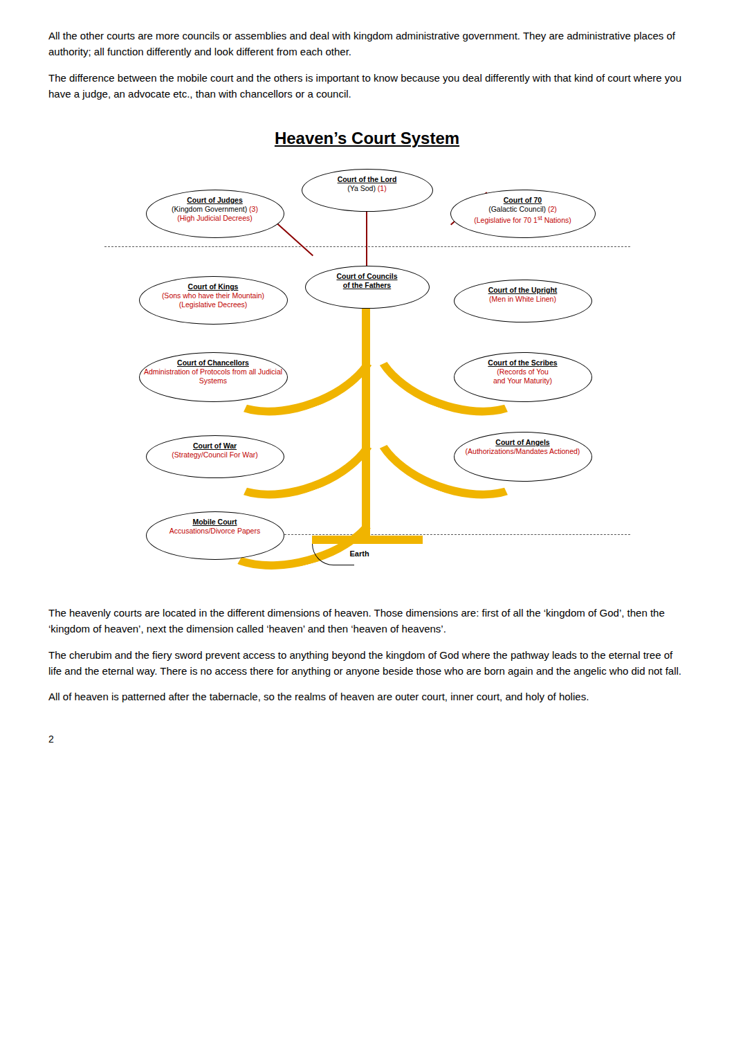All the other courts are more councils or assemblies and deal with kingdom administrative government. They are administrative places of authority; all function differently and look different from each other.
The difference between the mobile court and the others is important to know because you deal differently with that kind of court where you have a judge, an advocate etc., than with chancellors or a council.
Heaven’s Court System
Earth
Court of the Lord
(Ya Sod) (1)
Court of Judges
(Kingdom Government) (3)
(High Judicial Decrees)
Court of 70
(Galactic Council) (2)
(Legislative for 70 1st Nations)
Court of Councils
of the Fathers
Court of Kings
(Sons who have their Mountain)
(Legislative Decrees)
Court of the Upright
(Men in White Linen)
Court of Chancellors
Administration of Protocols from all Judicial Systems
Court of the Scribes
(Records of You
and Your Maturity)
Court of War
(Strategy/Council For War)
Court of Angels
(Authorizations/Mandates Actioned)
Mobile Court
Accusations/Divorce Papers
The heavenly courts are located in the different dimensions of heaven. Those dimensions are: first of all the ‘kingdom of God’, then the ‘kingdom of heaven’, next the dimension called ‘heaven’ and then ‘heaven of heavens’.
The cherubim and the fiery sword prevent access to anything beyond the kingdom of God where the pathway leads to the eternal tree of life and the eternal way. There is no access there for anything or anyone beside those who are born again and the angelic who did not fall.
All of heaven is patterned after the tabernacle, so the realms of heaven are outer court, inner court, and holy of holies.
2